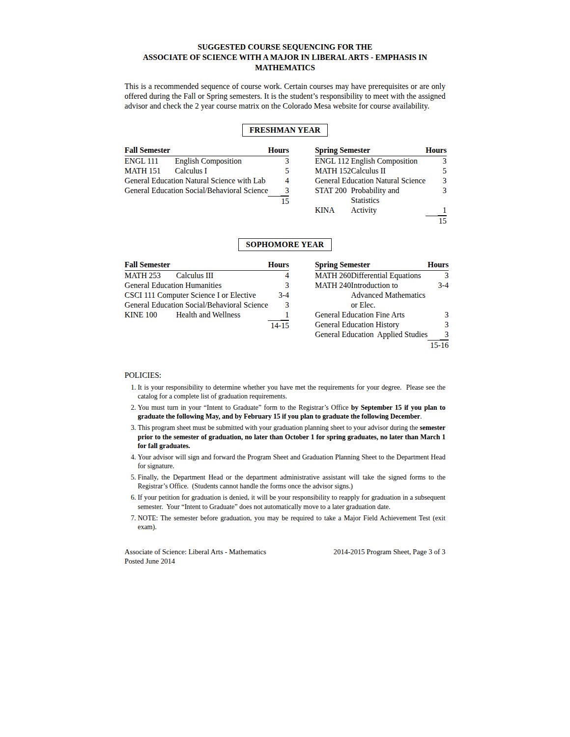SUGGESTED COURSE SEQUENCING FOR THE
ASSOCIATE OF SCIENCE WITH A MAJOR IN LIBERAL ARTS - EMPHASIS IN MATHEMATICS
This is a recommended sequence of course work. Certain courses may have prerequisites or are only offered during the Fall or Spring semesters. It is the student’s responsibility to meet with the assigned advisor and check the 2 year course matrix on the Colorado Mesa website for course availability.
FRESHMAN YEAR
| Fall Semester | Hours |
| --- | --- |
| ENGL 111 | English Composition | 3 |
| MATH 151 | Calculus I | 5 |
| General Education Natural Science with Lab | 4 |
| General Education Social/Behavioral Science | 3 |
| | | 15 |
| Spring Semester | Hours |
| --- | --- |
| ENGL 112 | English Composition | 3 |
| MATH 152 | Calculus II | 5 |
| General Education Natural Science | 3 |
| STAT 200 | Probability and Statistics | 3 |
| KINA | Activity | 1 |
| | | 15 |
SOPHOMORE YEAR
| Fall Semester | Hours |
| --- | --- |
| MATH 253 | Calculus III | 4 |
| General Education Humanities | 3 |
| CSCI 111 Computer Science I or Elective | 3-4 |
| General Education Social/Behavioral Science | 3 |
| KINE 100 | Health and Wellness | 1 |
| | | 14-15 |
| Spring Semester | Hours |
| --- | --- |
| MATH 260 | Differential Equations | 3 |
| MATH 240 | Introduction to Advanced Mathematics or Elec. | 3-4 |
| General Education Fine Arts | 3 |
| General Education History | 3 |
| General Education Applied Studies | 3 |
| | | 15-16 |
POLICIES:
It is your responsibility to determine whether you have met the requirements for your degree. Please see the catalog for a complete list of graduation requirements.
You must turn in your “Intent to Graduate” form to the Registrar’s Office by September 15 if you plan to graduate the following May, and by February 15 if you plan to graduate the following December.
This program sheet must be submitted with your graduation planning sheet to your advisor during the semester prior to the semester of graduation, no later than October 1 for spring graduates, no later than March 1 for fall graduates.
Your advisor will sign and forward the Program Sheet and Graduation Planning Sheet to the Department Head for signature.
Finally, the Department Head or the department administrative assistant will take the signed forms to the Registrar’s Office. (Students cannot handle the forms once the advisor signs.)
If your petition for graduation is denied, it will be your responsibility to reapply for graduation in a subsequent semester. Your “Intent to Graduate” does not automatically move to a later graduation date.
NOTE: The semester before graduation, you may be required to take a Major Field Achievement Test (exit exam).
Associate of Science: Liberal Arts - Mathematics
Posted June 2014
2014-2015 Program Sheet, Page 3 of 3